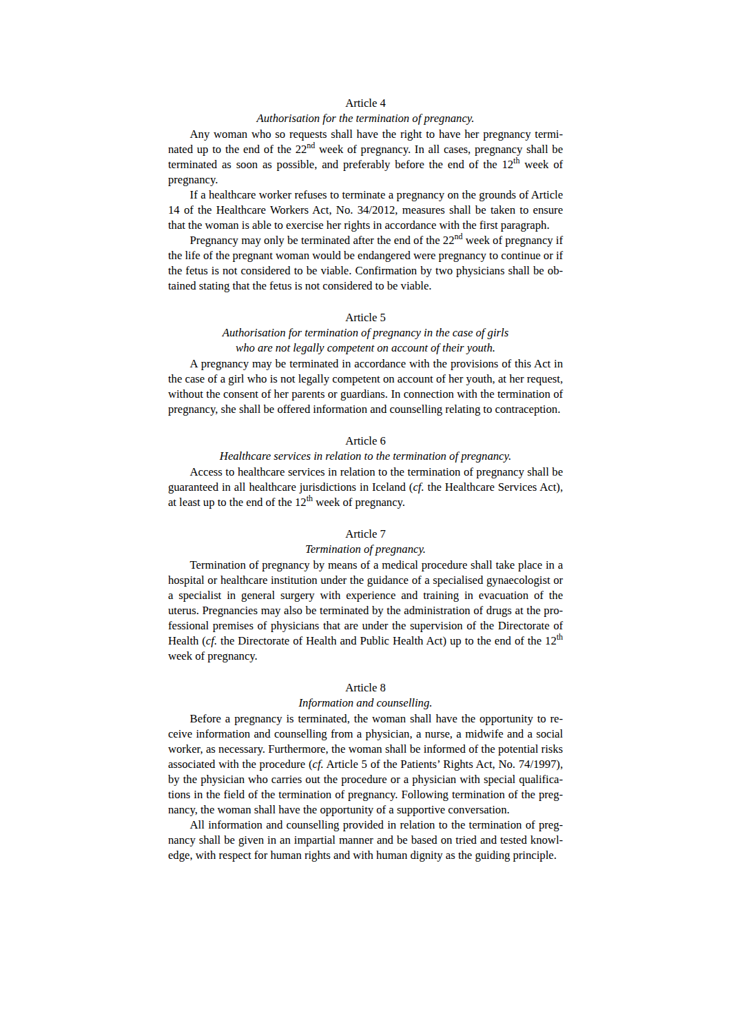Article 4
Authorisation for the termination of pregnancy.
Any woman who so requests shall have the right to have her pregnancy terminated up to the end of the 22nd week of pregnancy. In all cases, pregnancy shall be terminated as soon as possible, and preferably before the end of the 12th week of pregnancy.
If a healthcare worker refuses to terminate a pregnancy on the grounds of Article 14 of the Healthcare Workers Act, No. 34/2012, measures shall be taken to ensure that the woman is able to exercise her rights in accordance with the first paragraph.
Pregnancy may only be terminated after the end of the 22nd week of pregnancy if the life of the pregnant woman would be endangered were pregnancy to continue or if the fetus is not considered to be viable. Confirmation by two physicians shall be obtained stating that the fetus is not considered to be viable.
Article 5
Authorisation for termination of pregnancy in the case of girls
who are not legally competent on account of their youth.
A pregnancy may be terminated in accordance with the provisions of this Act in the case of a girl who is not legally competent on account of her youth, at her request, without the consent of her parents or guardians. In connection with the termination of pregnancy, she shall be offered information and counselling relating to contraception.
Article 6
Healthcare services in relation to the termination of pregnancy.
Access to healthcare services in relation to the termination of pregnancy shall be guaranteed in all healthcare jurisdictions in Iceland (cf. the Healthcare Services Act), at least up to the end of the 12th week of pregnancy.
Article 7
Termination of pregnancy.
Termination of pregnancy by means of a medical procedure shall take place in a hospital or healthcare institution under the guidance of a specialised gynaecologist or a specialist in general surgery with experience and training in evacuation of the uterus. Pregnancies may also be terminated by the administration of drugs at the professional premises of physicians that are under the supervision of the Directorate of Health (cf. the Directorate of Health and Public Health Act) up to the end of the 12th week of pregnancy.
Article 8
Information and counselling.
Before a pregnancy is terminated, the woman shall have the opportunity to receive information and counselling from a physician, a nurse, a midwife and a social worker, as necessary. Furthermore, the woman shall be informed of the potential risks associated with the procedure (cf. Article 5 of the Patients’ Rights Act, No. 74/1997), by the physician who carries out the procedure or a physician with special qualifications in the field of the termination of pregnancy. Following termination of the pregnancy, the woman shall have the opportunity of a supportive conversation.
All information and counselling provided in relation to the termination of pregnancy shall be given in an impartial manner and be based on tried and tested knowledge, with respect for human rights and with human dignity as the guiding principle.